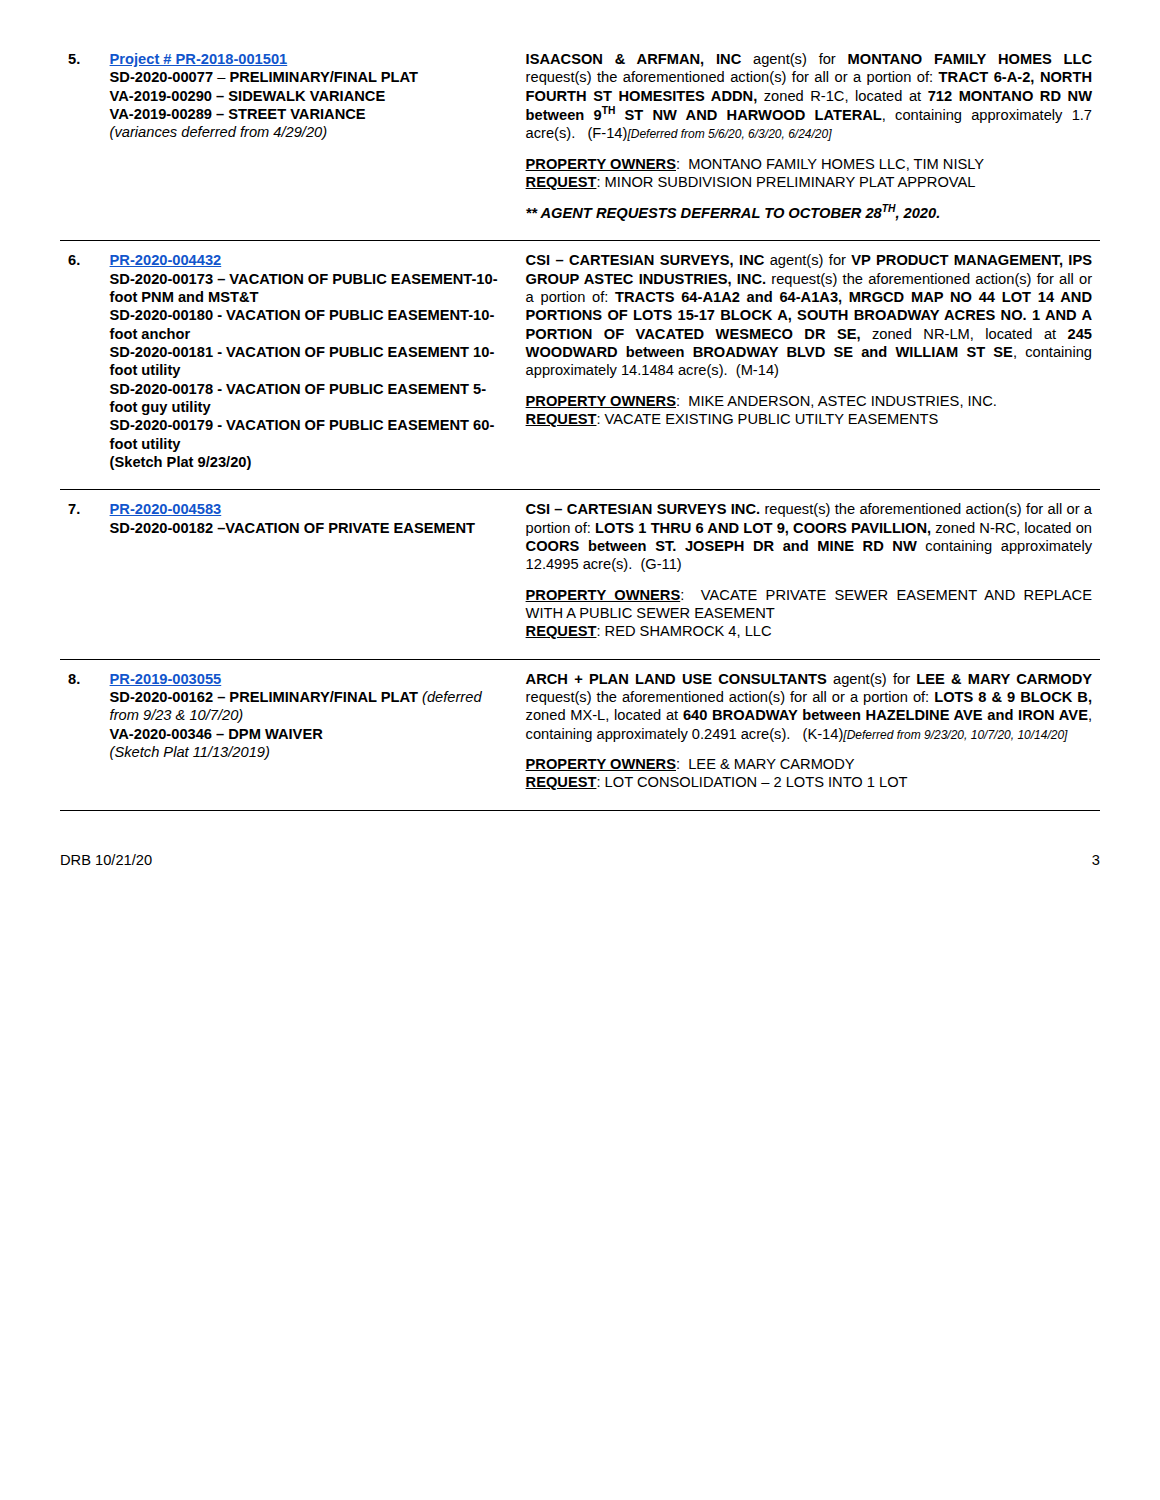| 5. | Project # PR-2018-001501 SD-2020-00077 – PRELIMINARY/FINAL PLAT VA-2019-00290 – SIDEWALK VARIANCE VA-2019-00289 – STREET VARIANCE (variances deferred from 4/29/20) | ISAACSON & ARFMAN, INC agent(s) for MONTANO FAMILY HOMES LLC request(s) the aforementioned action(s) for all or a portion of: TRACT 6-A-2, NORTH FOURTH ST HOMESITES ADDN, zoned R-1C, located at 712 MONTANO RD NW between 9 TH ST NW AND HARWOOD LATERAL , containing approximately 1.7 acre(s). (F-14) [Deferred from 5/6/20, 6/3/20, 6/24/20] PROPERTY OWNERS : MONTANO FAMILY HOMES LLC, TIM NISLY REQUEST : MINOR SUBDIVISION PRELIMINARY PLAT APPROVAL ** AGENT REQUESTS DEFERRAL TO OCTOBER 28 TH , 2020. |
| 6. | PR-2020-004432 SD-2020-00173 – VACATION OF PUBLIC EASEMENT-10-foot PNM and MST&T SD-2020-00180 - VACATION OF PUBLIC EASEMENT-10-foot anchor SD-2020-00181 - VACATION OF PUBLIC EASEMENT 10-foot utility SD-2020-00178 - VACATION OF PUBLIC EASEMENT 5-foot guy utility SD-2020-00179 - VACATION OF PUBLIC EASEMENT 60-foot utility (Sketch Plat 9/23/20) | CSI – CARTESIAN SURVEYS, INC agent(s) for VP PRODUCT MANAGEMENT, IPS GROUP ASTEC INDUSTRIES, INC. request(s) the aforementioned action(s) for all or a portion of: TRACTS 64-A1A2 and 64-A1A3, MRGCD MAP NO 44 LOT 14 AND PORTIONS OF LOTS 15-17 BLOCK A, SOUTH BROADWAY ACRES NO. 1 AND A PORTION OF VACATED WESMECO DR SE, zoned NR-LM, located at 245 WOODWARD between BROADWAY BLVD SE and WILLIAM ST SE , containing approximately 14.1484 acre(s). (M-14) PROPERTY OWNERS : MIKE ANDERSON, ASTEC INDUSTRIES, INC. REQUEST : VACATE EXISTING PUBLIC UTILTY EASEMENTS |
| 7. | PR-2020-004583 SD-2020-00182 –VACATION OF PRIVATE EASEMENT | CSI – CARTESIAN SURVEYS INC. request(s) the aforementioned action(s) for all or a portion of: LOTS 1 THRU 6 AND LOT 9, COORS PAVILLION, zoned N-RC, located on COORS between ST. JOSEPH DR and MINE RD NW containing approximately 12.4995 acre(s). (G-11) PROPERTY OWNERS : VACATE PRIVATE SEWER EASEMENT AND REPLACE WITH A PUBLIC SEWER EASEMENT REQUEST : RED SHAMROCK 4, LLC |
| 8. | PR-2019-003055 SD-2020-00162 – PRELIMINARY/FINAL PLAT (deferred from 9/23 & 10/7/20) VA-2020-00346 – DPM WAIVER (Sketch Plat 11/13/2019) | ARCH + PLAN LAND USE CONSULTANTS agent(s) for LEE & MARY CARMODY request(s) the aforementioned action(s) for all or a portion of: LOTS 8 & 9 BLOCK B, zoned MX-L, located at 640 BROADWAY between HAZELDINE AVE and IRON AVE , containing approximately 0.2491 acre(s). (K-14) [Deferred from 9/23/20, 10/7/20, 10/14/20] PROPERTY OWNERS : LEE & MARY CARMODY REQUEST : LOT CONSOLIDATION – 2 LOTS INTO 1 LOT |
DRB 10/21/20
3